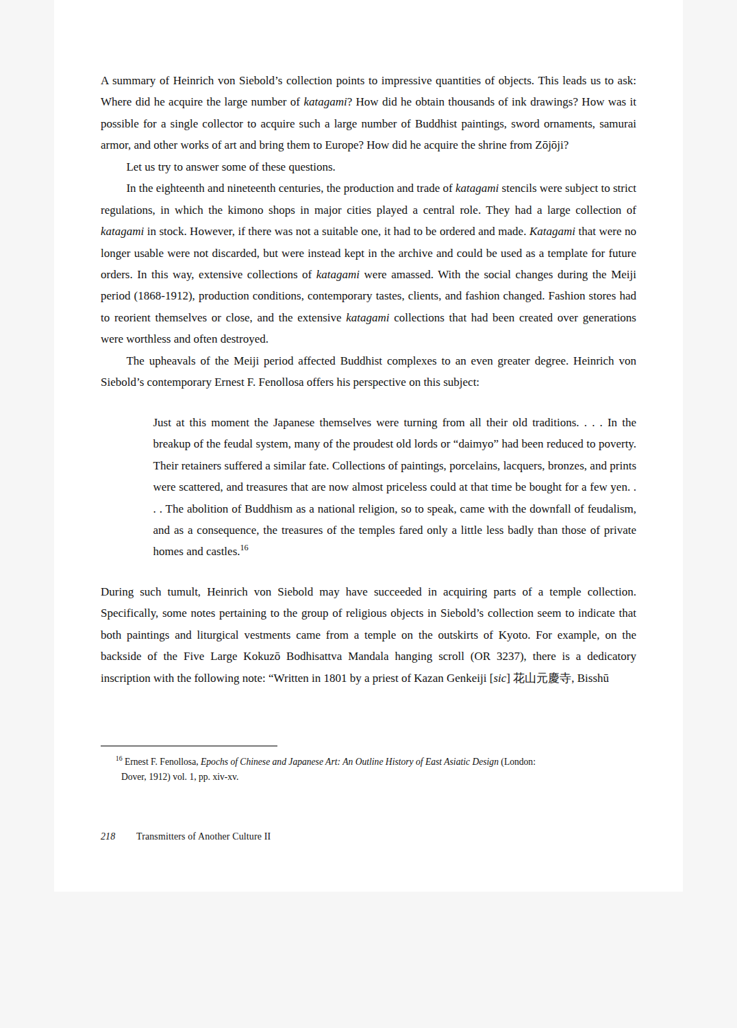A summary of Heinrich von Siebold’s collection points to impressive quantities of objects. This leads us to ask: Where did he acquire the large number of katagami? How did he obtain thousands of ink drawings? How was it possible for a single collector to acquire such a large number of Buddhist paintings, sword ornaments, samurai armor, and other works of art and bring them to Europe? How did he acquire the shrine from Zōjōji?
Let us try to answer some of these questions.
In the eighteenth and nineteenth centuries, the production and trade of katagami stencils were subject to strict regulations, in which the kimono shops in major cities played a central role. They had a large collection of katagami in stock. However, if there was not a suitable one, it had to be ordered and made. Katagami that were no longer usable were not discarded, but were instead kept in the archive and could be used as a template for future orders. In this way, extensive collections of katagami were amassed. With the social changes during the Meiji period (1868-1912), production conditions, contemporary tastes, clients, and fashion changed. Fashion stores had to reorient themselves or close, and the extensive katagami collections that had been created over generations were worthless and often destroyed.
The upheavals of the Meiji period affected Buddhist complexes to an even greater degree. Heinrich von Siebold’s contemporary Ernest F. Fenollosa offers his perspective on this subject:
Just at this moment the Japanese themselves were turning from all their old traditions. . . . In the breakup of the feudal system, many of the proudest old lords or “daimyo” had been reduced to poverty. Their retainers suffered a similar fate. Collections of paintings, porcelains, lacquers, bronzes, and prints were scattered, and treasures that are now almost priceless could at that time be bought for a few yen. . . . The abolition of Buddhism as a national religion, so to speak, came with the downfall of feudalism, and as a consequence, the treasures of the temples fared only a little less badly than those of private homes and castles.16
During such tumult, Heinrich von Siebold may have succeeded in acquiring parts of a temple collection. Specifically, some notes pertaining to the group of religious objects in Siebold’s collection seem to indicate that both paintings and liturgical vestments came from a temple on the outskirts of Kyoto. For example, on the backside of the Five Large Kokuzō Bodhisattva Mandala hanging scroll (OR 3237), there is a dedicatory inscription with the following note: “Written in 1801 by a priest of Kazan Genkeiji [sic] 花山元慶寺, Bisshū
16 Ernest F. Fenollosa, Epochs of Chinese and Japanese Art: An Outline History of East Asiatic Design (London: Dover, 1912) vol. 1, pp. xiv-xv.
218 Transmitters of Another Culture II